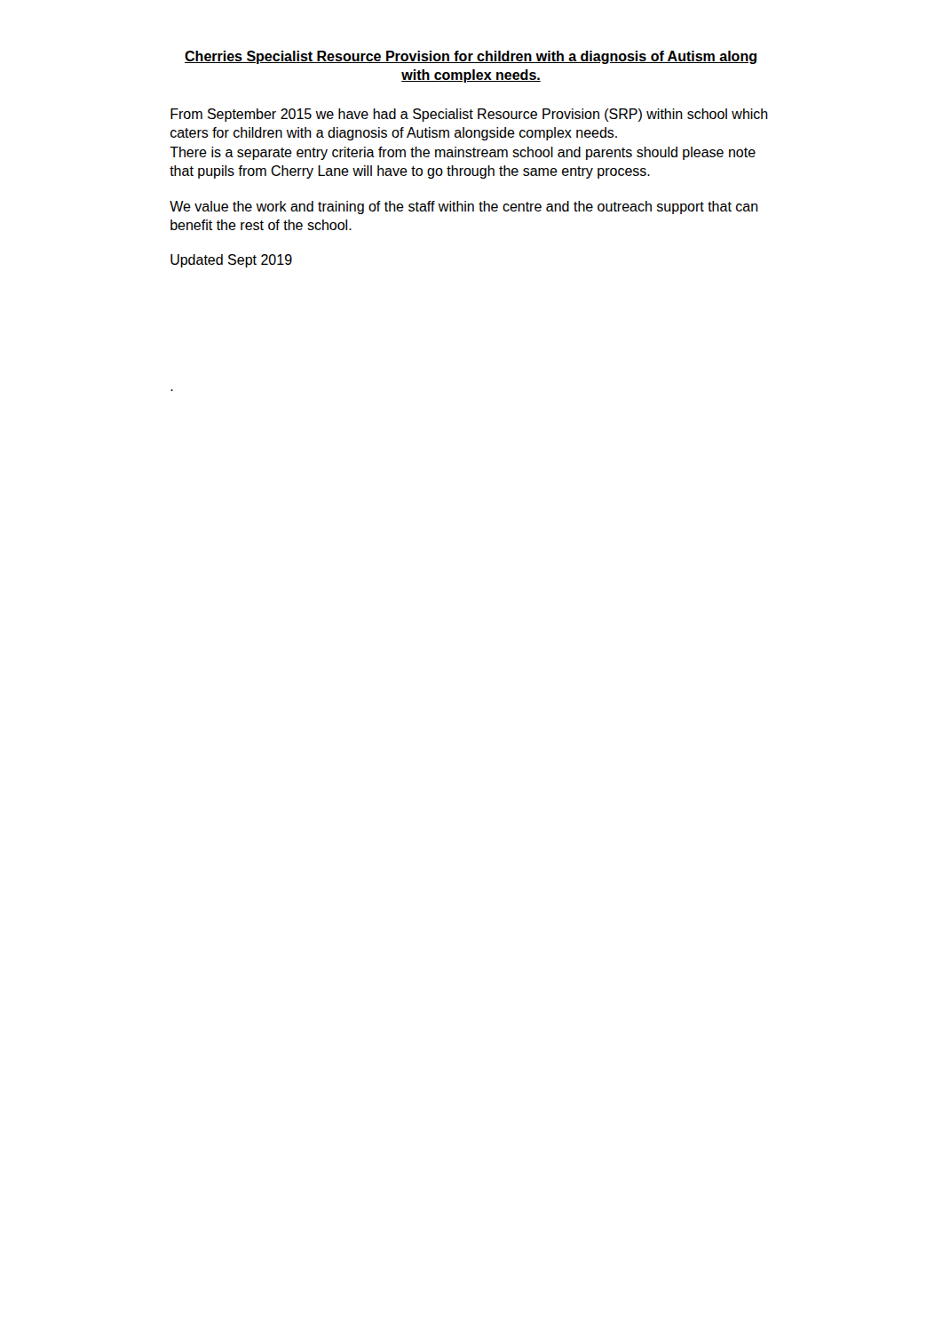Cherries Specialist Resource Provision for children with a diagnosis of Autism along with complex needs.
From September 2015 we have had a Specialist Resource Provision (SRP) within school which caters for children with a diagnosis of Autism alongside complex needs.
There is a separate entry criteria from the mainstream school and parents should please note that pupils from Cherry Lane will have to go through the same entry process.
We value the work and training of the staff within the centre and the outreach support that can benefit the rest of the school.
Updated Sept 2019
.